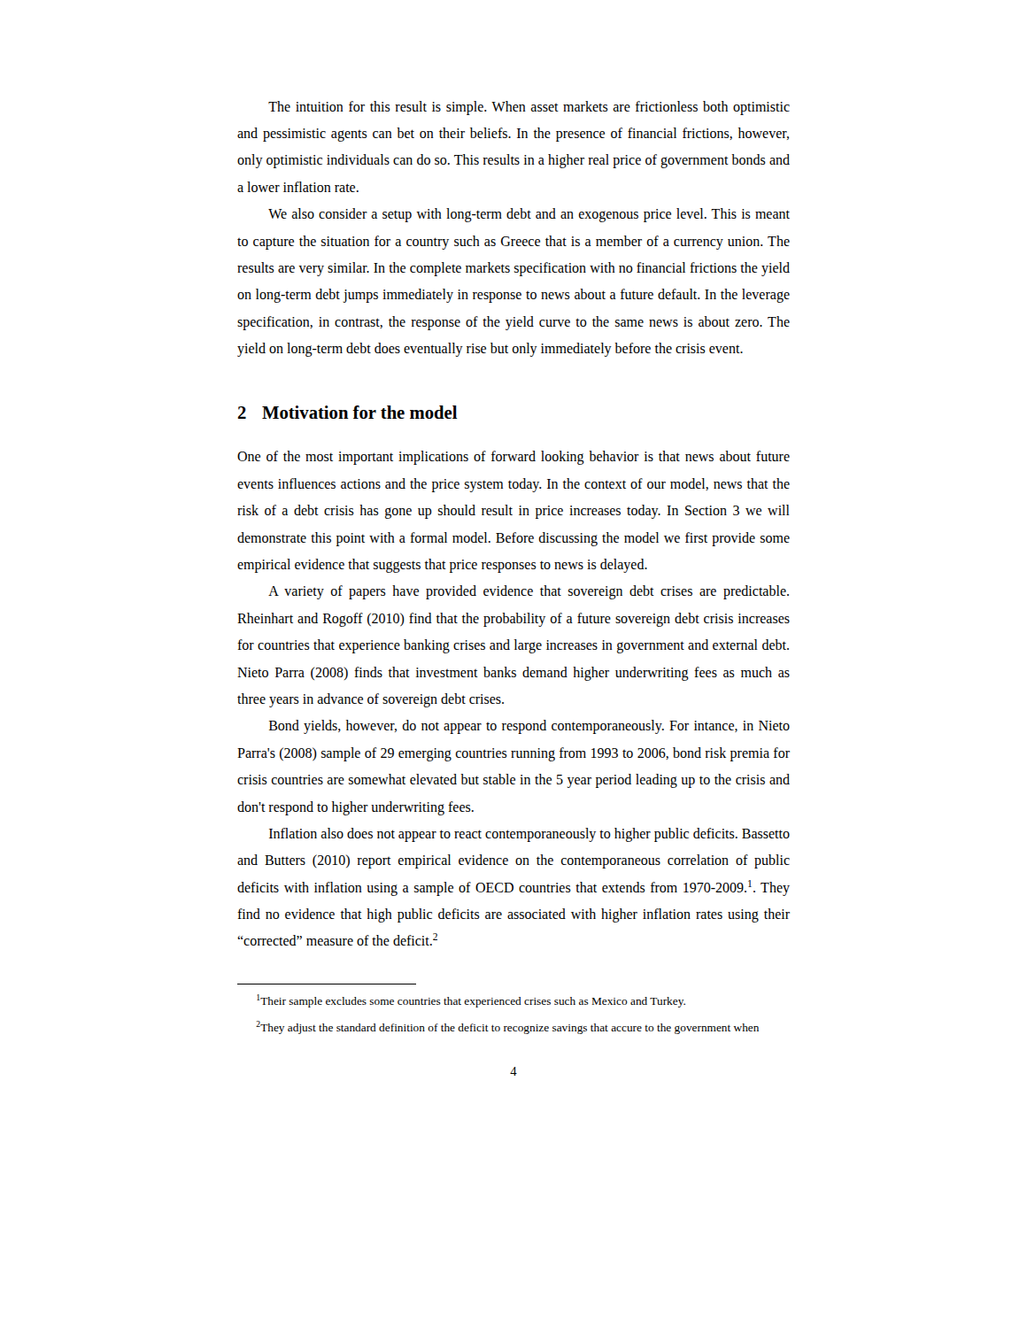The intuition for this result is simple. When asset markets are frictionless both optimistic and pessimistic agents can bet on their beliefs. In the presence of financial frictions, however, only optimistic individuals can do so. This results in a higher real price of government bonds and a lower inflation rate.
We also consider a setup with long-term debt and an exogenous price level. This is meant to capture the situation for a country such as Greece that is a member of a currency union. The results are very similar. In the complete markets specification with no financial frictions the yield on long-term debt jumps immediately in response to news about a future default. In the leverage specification, in contrast, the response of the yield curve to the same news is about zero. The yield on long-term debt does eventually rise but only immediately before the crisis event.
2 Motivation for the model
One of the most important implications of forward looking behavior is that news about future events influences actions and the price system today. In the context of our model, news that the risk of a debt crisis has gone up should result in price increases today. In Section 3 we will demonstrate this point with a formal model. Before discussing the model we first provide some empirical evidence that suggests that price responses to news is delayed.
A variety of papers have provided evidence that sovereign debt crises are predictable. Rheinhart and Rogoff (2010) find that the probability of a future sovereign debt crisis increases for countries that experience banking crises and large increases in government and external debt. Nieto Parra (2008) finds that investment banks demand higher underwriting fees as much as three years in advance of sovereign debt crises.
Bond yields, however, do not appear to respond contemporaneously. For intance, in Nieto Parra's (2008) sample of 29 emerging countries running from 1993 to 2006, bond risk premia for crisis countries are somewhat elevated but stable in the 5 year period leading up to the crisis and don't respond to higher underwriting fees.
Inflation also does not appear to react contemporaneously to higher public deficits. Bassetto and Butters (2010) report empirical evidence on the contemporaneous correlation of public deficits with inflation using a sample of OECD countries that extends from 1970-2009.1. They find no evidence that high public deficits are associated with higher inflation rates using their “corrected” measure of the deficit.2
1Their sample excludes some countries that experienced crises such as Mexico and Turkey.
2They adjust the standard definition of the deficit to recognize savings that accure to the government when
4